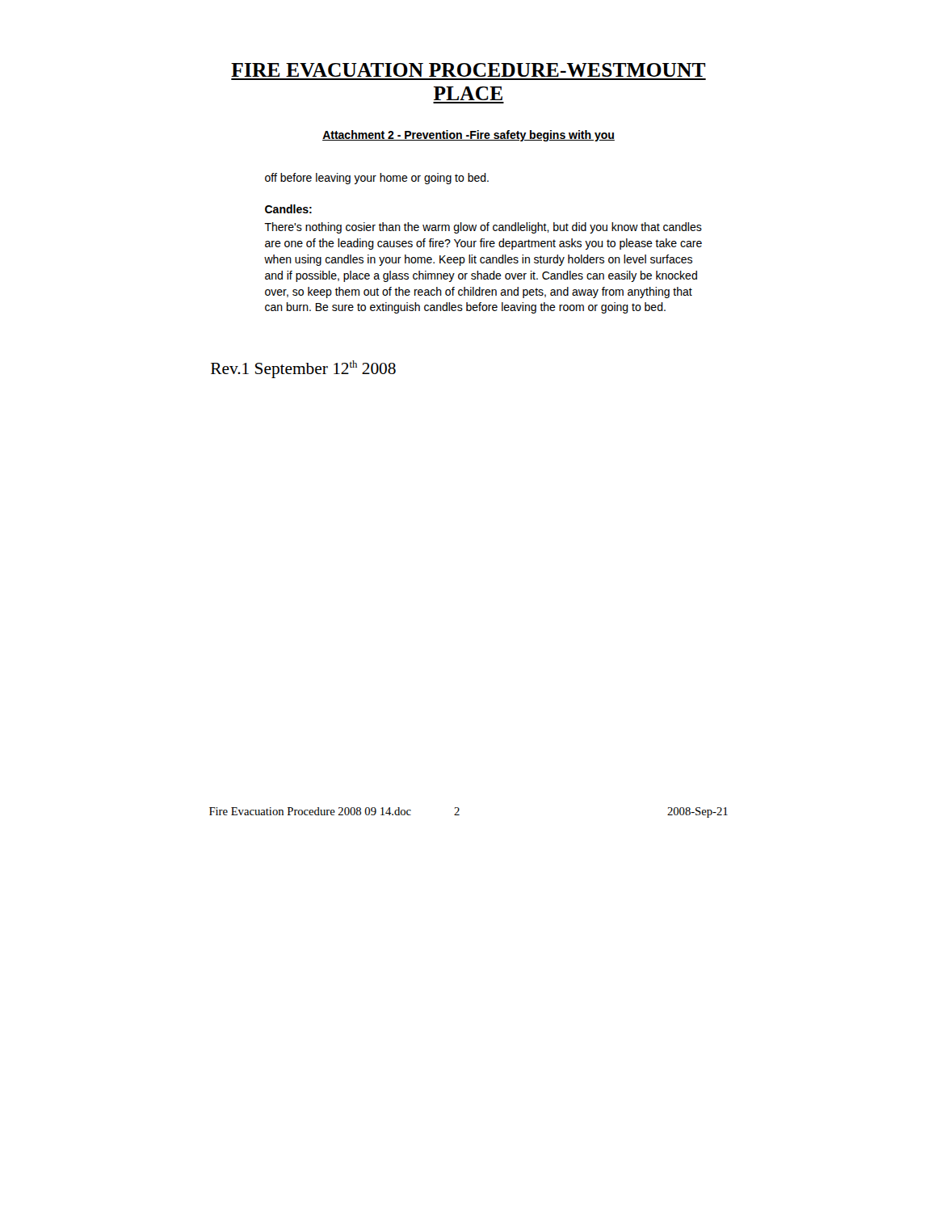FIRE EVACUATION PROCEDURE-WESTMOUNT PLACE
Attachment 2 - Prevention -Fire safety begins with you
off before leaving your home or going to bed.
Candles:
There's nothing cosier than the warm glow of candlelight, but did you know that candles are one of the leading causes of fire? Your fire department asks you to please take care when using candles in your home. Keep lit candles in sturdy holders on level surfaces and if possible, place a glass chimney or shade over it. Candles can easily be knocked over, so keep them out of the reach of children and pets, and away from anything that can burn. Be sure to extinguish candles before leaving the room or going to bed.
Rev.1 September 12th 2008
Fire Evacuation Procedure 2008 09 14.doc 2 2008-Sep-21